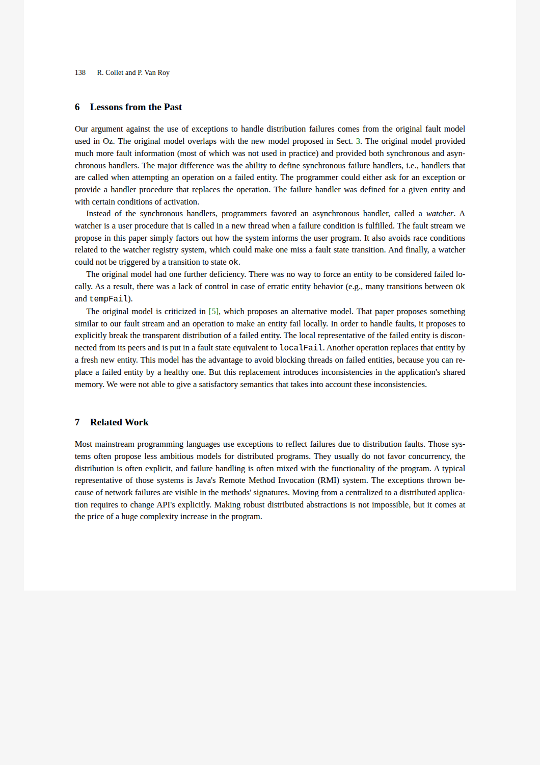138 R. Collet and P. Van Roy
6 Lessons from the Past
Our argument against the use of exceptions to handle distribution failures comes from the original fault model used in Oz. The original model overlaps with the new model proposed in Sect. 3. The original model provided much more fault information (most of which was not used in practice) and provided both synchronous and asynchronous handlers. The major difference was the ability to define synchronous failure handlers, i.e., handlers that are called when attempting an operation on a failed entity. The programmer could either ask for an exception or provide a handler procedure that replaces the operation. The failure handler was defined for a given entity and with certain conditions of activation.
Instead of the synchronous handlers, programmers favored an asynchronous handler, called a watcher. A watcher is a user procedure that is called in a new thread when a failure condition is fulfilled. The fault stream we propose in this paper simply factors out how the system informs the user program. It also avoids race conditions related to the watcher registry system, which could make one miss a fault state transition. And finally, a watcher could not be triggered by a transition to state ok.
The original model had one further deficiency. There was no way to force an entity to be considered failed locally. As a result, there was a lack of control in case of erratic entity behavior (e.g., many transitions between ok and tempFail).
The original model is criticized in [5], which proposes an alternative model. That paper proposes something similar to our fault stream and an operation to make an entity fail locally. In order to handle faults, it proposes to explicitly break the transparent distribution of a failed entity. The local representative of the failed entity is disconnected from its peers and is put in a fault state equivalent to localFail. Another operation replaces that entity by a fresh new entity. This model has the advantage to avoid blocking threads on failed entities, because you can replace a failed entity by a healthy one. But this replacement introduces inconsistencies in the application's shared memory. We were not able to give a satisfactory semantics that takes into account these inconsistencies.
7 Related Work
Most mainstream programming languages use exceptions to reflect failures due to distribution faults. Those systems often propose less ambitious models for distributed programs. They usually do not favor concurrency, the distribution is often explicit, and failure handling is often mixed with the functionality of the program. A typical representative of those systems is Java's Remote Method Invocation (RMI) system. The exceptions thrown because of network failures are visible in the methods' signatures. Moving from a centralized to a distributed application requires to change API's explicitly. Making robust distributed abstractions is not impossible, but it comes at the price of a huge complexity increase in the program.